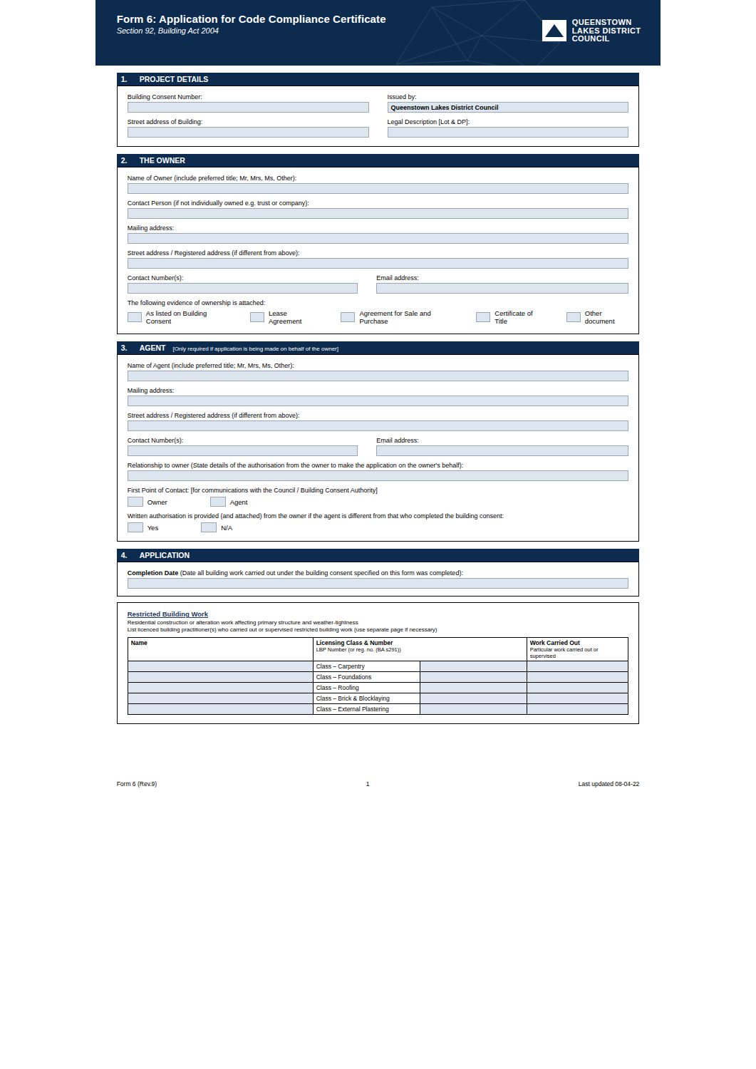Form 6: Application for Code Compliance Certificate
Section 92, Building Act 2004
QUEENSTOWN
LAKES DISTRICT
COUNCIL
1. PROJECT DETAILS
Building Consent Number:
Issued by:
Queenstown Lakes District Council
Street address of Building:
Legal Description [Lot & DP]:
2. THE OWNER
Name of Owner (include preferred title; Mr, Mrs, Ms, Other):
Contact Person (if not individually owned e.g. trust or company):
Mailing address:
Street address / Registered address (if different from above):
Contact Number(s):
Email address:
The following evidence of ownership is attached:
As listed on Building Consent
Lease Agreement
Agreement for Sale and Purchase
Certificate of Title
Other document
3. AGENT [Only required if application is being made on behalf of the owner]
Name of Agent (include preferred title; Mr, Mrs, Ms, Other):
Mailing address:
Street address / Registered address (if different from above):
Contact Number(s):
Email address:
Relationship to owner (State details of the authorisation from the owner to make the application on the owner's behalf):
First Point of Contact: [for communications with the Council / Building Consent Authority]
Owner
Agent
Written authorisation is provided (and attached) from the owner if the agent is different from that who completed the building consent:
Yes
N/A
4. APPLICATION
Completion Date (Date all building work carried out under the building consent specified on this form was completed):
Restricted Building Work
Residential construction or alteration work affecting primary structure and weather-tightness
List licenced building practitioner(s) who carried out or supervised restricted building work (use separate page if necessary)
| Name | Licensing Class & Number LBP Number (or reg. no. (BA s291)) | Work Carried Out Particular work carried out or supervised |
| --- | --- | --- |
| | Class – Carpentry | | |
| | Class – Foundations | | |
| | Class – Roofing | | |
| | Class – Brick & Blocklaying | | |
| | Class – External Plastering | | |
Form 6 (Rev.9) 1 Last updated 08-04-22